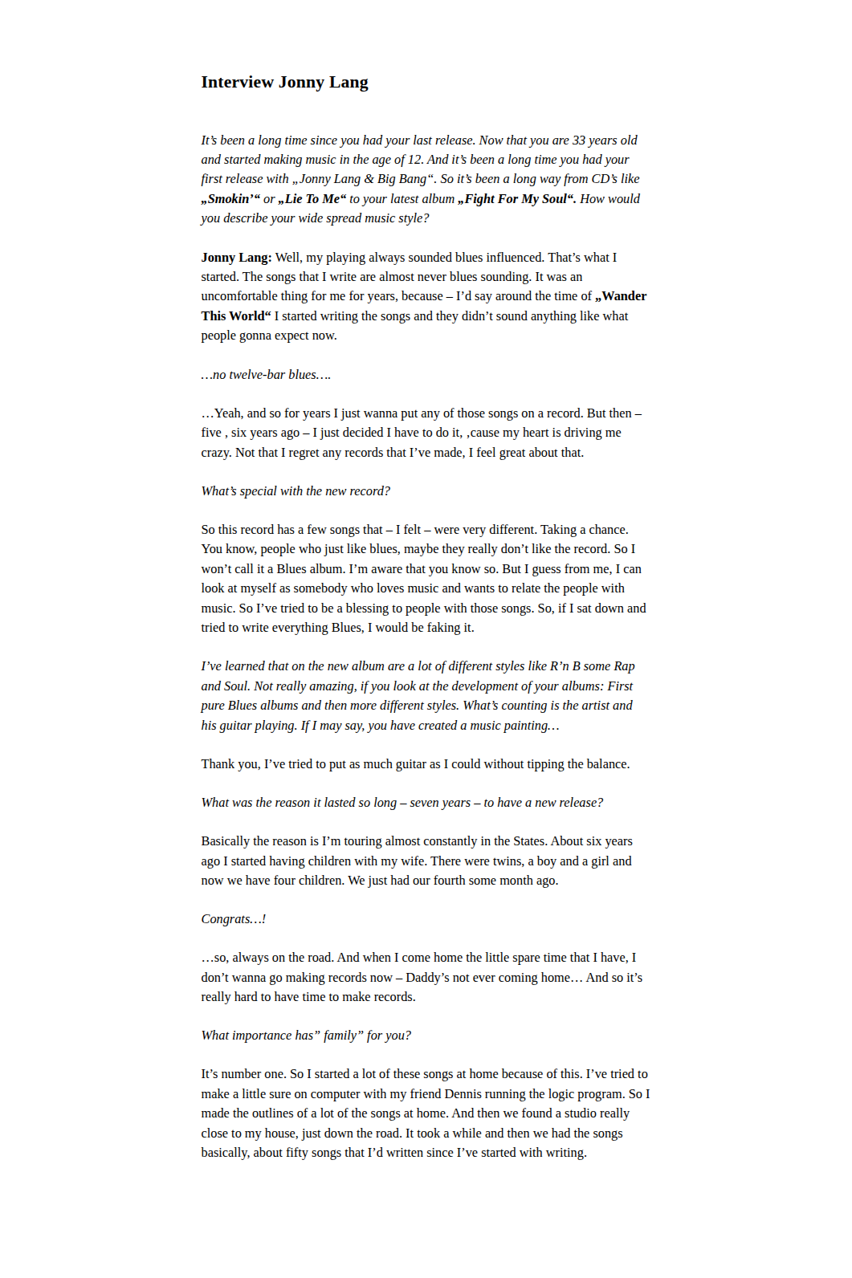Interview Jonny Lang
It’s been a long time since you had your last release. Now that you are 33 years old and started making music in the age of 12. And it’s been a long time you had your first release with „Jonny Lang & Big Bang“. So it’s been a long way from CD’s like „Smokin’“ or „Lie To Me“ to your latest album „Fight For My Soul“. How would you describe your wide spread music style?
Jonny Lang: Well, my playing always sounded blues influenced. That’s what I started. The songs that I write are almost never blues sounding. It was an uncomfortable thing for me for years, because – I’d say around the time of „Wander This World“ I started writing the songs and they didn’t sound anything like what people gonna expect now.
…no twelve-bar blues….
…Yeah, and so for years I just wanna put any of those songs on a record. But then – five , six years ago – I just decided I have to do it, ‚cause my heart is driving me crazy. Not that I regret any records that I’ve made, I feel great about that.
What’s special with the new record?
So this record has a few songs that – I felt – were very different. Taking a chance. You know, people who just like blues, maybe they really don’t like the record. So I won’t call it a Blues album. I’m aware that you know so. But I guess from me, I can look at myself as somebody who loves music and wants to relate the people with music. So I’ve tried to be a blessing to people with those songs. So, if I sat down and tried to write everything Blues, I would be faking it.
I’ve learned that on the new album are a lot of different styles like R’n B some Rap and Soul. Not really amazing, if you look at the development of your albums: First pure Blues albums and then more different styles. What’s counting is the artist and his guitar playing. If I may say, you have created a music painting…
Thank you, I’ve tried to put as much guitar as I could without tipping the balance.
What was the reason it lasted so long – seven years – to have a new release?
Basically the reason is I’m touring almost constantly in the States. About six years ago I started having children with my wife. There were twins, a boy and a girl and now we have four children. We just had our fourth some month ago.
Congrats…!
…so, always on the road. And when I come home the little spare time that I have, I don’t wanna go making records now – Daddy’s not ever coming home… And so it’s really hard to have time to make records.
What importance has” family” for you?
It’s number one. So I started a lot of these songs at home because of this. I’ve tried to make a little sure on computer with my friend Dennis running the logic program. So I made the outlines of a lot of the songs at home. And then we found a studio really close to my house, just down the road. It took a while and then we had the songs basically, about fifty songs that I’d written since I’ve started with writing.